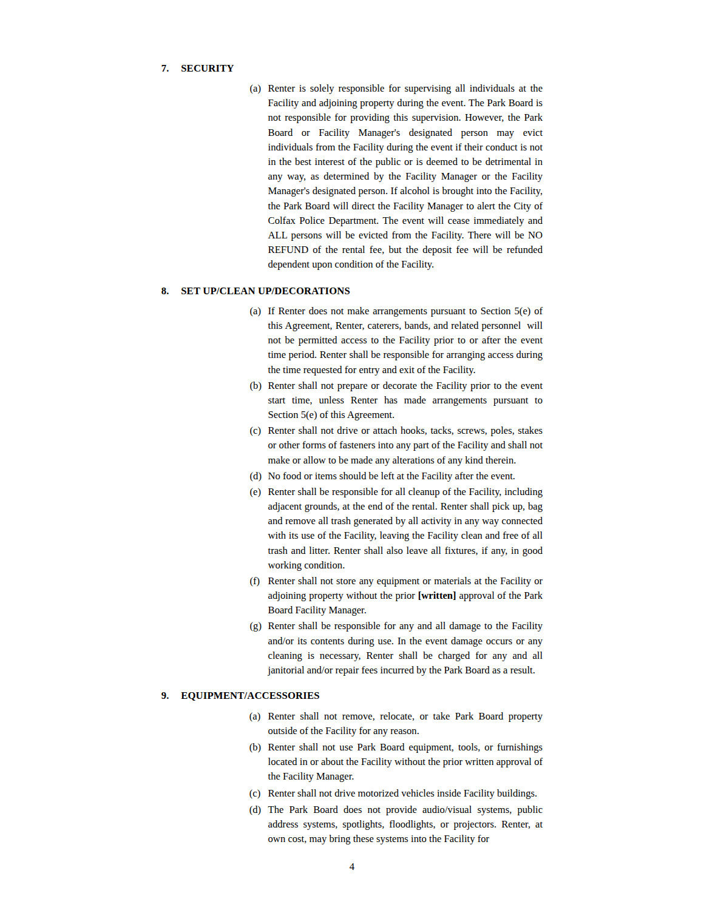7. SECURITY
(a) Renter is solely responsible for supervising all individuals at the Facility and adjoining property during the event. The Park Board is not responsible for providing this supervision. However, the Park Board or Facility Manager's designated person may evict individuals from the Facility during the event if their conduct is not in the best interest of the public or is deemed to be detrimental in any way, as determined by the Facility Manager or the Facility Manager's designated person. If alcohol is brought into the Facility, the Park Board will direct the Facility Manager to alert the City of Colfax Police Department. The event will cease immediately and ALL persons will be evicted from the Facility. There will be NO REFUND of the rental fee, but the deposit fee will be refunded dependent upon condition of the Facility.
8. SET UP/CLEAN UP/DECORATIONS
(a) If Renter does not make arrangements pursuant to Section 5(e) of this Agreement, Renter, caterers, bands, and related personnel will not be permitted access to the Facility prior to or after the event time period. Renter shall be responsible for arranging access during the time requested for entry and exit of the Facility.
(b) Renter shall not prepare or decorate the Facility prior to the event start time, unless Renter has made arrangements pursuant to Section 5(e) of this Agreement.
(c) Renter shall not drive or attach hooks, tacks, screws, poles, stakes or other forms of fasteners into any part of the Facility and shall not make or allow to be made any alterations of any kind therein.
(d) No food or items should be left at the Facility after the event.
(e) Renter shall be responsible for all cleanup of the Facility, including adjacent grounds, at the end of the rental. Renter shall pick up, bag and remove all trash generated by all activity in any way connected with its use of the Facility, leaving the Facility clean and free of all trash and litter. Renter shall also leave all fixtures, if any, in good working condition.
(f) Renter shall not store any equipment or materials at the Facility or adjoining property without the prior [written] approval of the Park Board Facility Manager.
(g) Renter shall be responsible for any and all damage to the Facility and/or its contents during use. In the event damage occurs or any cleaning is necessary, Renter shall be charged for any and all janitorial and/or repair fees incurred by the Park Board as a result.
9. EQUIPMENT/ACCESSORIES
(a) Renter shall not remove, relocate, or take Park Board property outside of the Facility for any reason.
(b) Renter shall not use Park Board equipment, tools, or furnishings located in or about the Facility without the prior written approval of the Facility Manager.
(c) Renter shall not drive motorized vehicles inside Facility buildings.
(d) The Park Board does not provide audio/visual systems, public address systems, spotlights, floodlights, or projectors. Renter, at own cost, may bring these systems into the Facility for
4